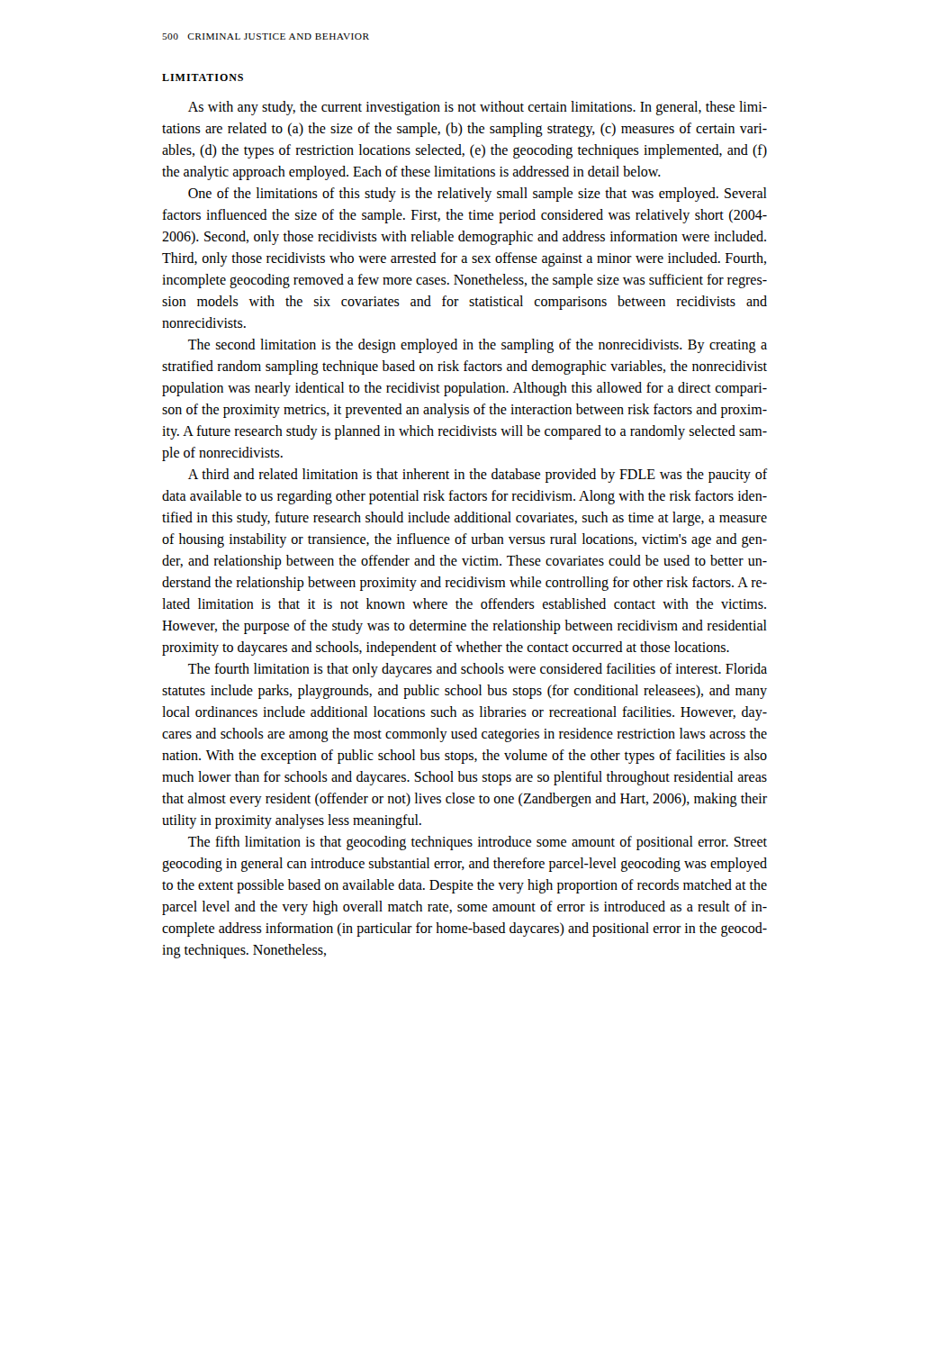500 CRIMINAL JUSTICE AND BEHAVIOR
Limitations
As with any study, the current investigation is not without certain limitations. In general, these limitations are related to (a) the size of the sample, (b) the sampling strategy, (c) measures of certain variables, (d) the types of restriction locations selected, (e) the geocoding techniques implemented, and (f) the analytic approach employed. Each of these limitations is addressed in detail below.
One of the limitations of this study is the relatively small sample size that was employed. Several factors influenced the size of the sample. First, the time period considered was relatively short (2004-2006). Second, only those recidivists with reliable demographic and address information were included. Third, only those recidivists who were arrested for a sex offense against a minor were included. Fourth, incomplete geocoding removed a few more cases. Nonetheless, the sample size was sufficient for regression models with the six covariates and for statistical comparisons between recidivists and nonrecidivists.
The second limitation is the design employed in the sampling of the nonrecidivists. By creating a stratified random sampling technique based on risk factors and demographic variables, the nonrecidivist population was nearly identical to the recidivist population. Although this allowed for a direct comparison of the proximity metrics, it prevented an analysis of the interaction between risk factors and proximity. A future research study is planned in which recidivists will be compared to a randomly selected sample of nonrecidivists.
A third and related limitation is that inherent in the database provided by FDLE was the paucity of data available to us regarding other potential risk factors for recidivism. Along with the risk factors identified in this study, future research should include additional covariates, such as time at large, a measure of housing instability or transience, the influence of urban versus rural locations, victim's age and gender, and relationship between the offender and the victim. These covariates could be used to better understand the relationship between proximity and recidivism while controlling for other risk factors. A related limitation is that it is not known where the offenders established contact with the victims. However, the purpose of the study was to determine the relationship between recidivism and residential proximity to daycares and schools, independent of whether the contact occurred at those locations.
The fourth limitation is that only daycares and schools were considered facilities of interest. Florida statutes include parks, playgrounds, and public school bus stops (for conditional releasees), and many local ordinances include additional locations such as libraries or recreational facilities. However, daycares and schools are among the most commonly used categories in residence restriction laws across the nation. With the exception of public school bus stops, the volume of the other types of facilities is also much lower than for schools and daycares. School bus stops are so plentiful throughout residential areas that almost every resident (offender or not) lives close to one (Zandbergen and Hart, 2006), making their utility in proximity analyses less meaningful.
The fifth limitation is that geocoding techniques introduce some amount of positional error. Street geocoding in general can introduce substantial error, and therefore parcel-level geocoding was employed to the extent possible based on available data. Despite the very high proportion of records matched at the parcel level and the very high overall match rate, some amount of error is introduced as a result of incomplete address information (in particular for home-based daycares) and positional error in the geocoding techniques. Nonetheless,